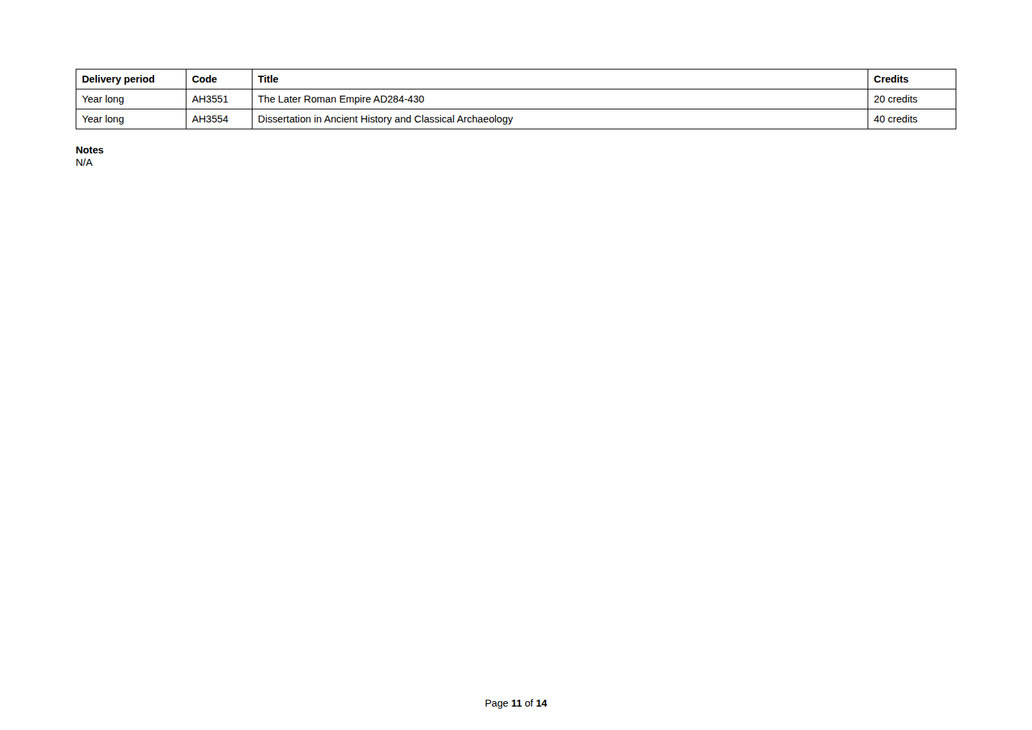| Delivery period | Code | Title | Credits |
| --- | --- | --- | --- |
| Year long | AH3551 | The Later Roman Empire AD284-430 | 20 credits |
| Year long | AH3554 | Dissertation in Ancient History and Classical Archaeology | 40 credits |
Notes
N/A
Page 11 of 14